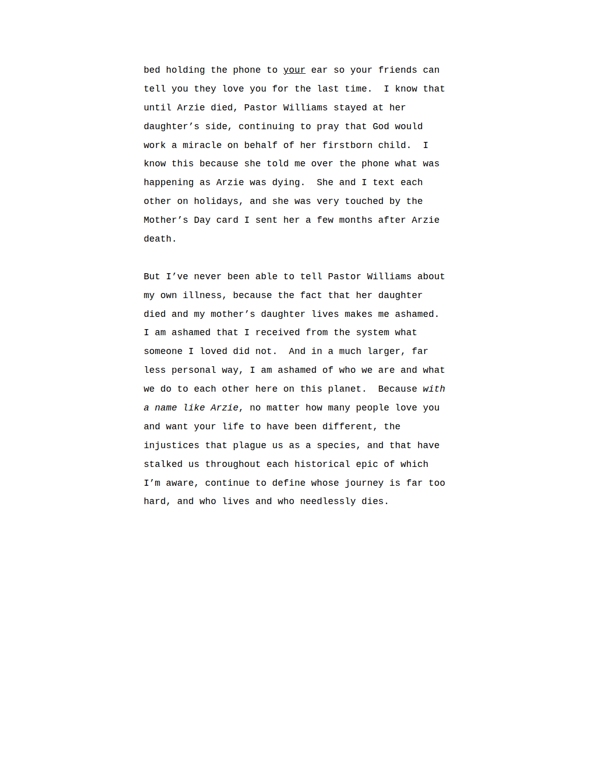bed holding the phone to your ear so your friends can tell you they love you for the last time. I know that until Arzie died, Pastor Williams stayed at her daughter’s side, continuing to pray that God would work a miracle on behalf of her firstborn child. I know this because she told me over the phone what was happening as Arzie was dying. She and I text each other on holidays, and she was very touched by the Mother’s Day card I sent her a few months after Arzie death.
But I’ve never been able to tell Pastor Williams about my own illness, because the fact that her daughter died and my mother’s daughter lives makes me ashamed. I am ashamed that I received from the system what someone I loved did not. And in a much larger, far less personal way, I am ashamed of who we are and what we do to each other here on this planet. Because with a name like Arzie, no matter how many people love you and want your life to have been different, the injustices that plague us as a species, and that have stalked us throughout each historical epic of which I’m aware, continue to define whose journey is far too hard, and who lives and who needlessly dies.